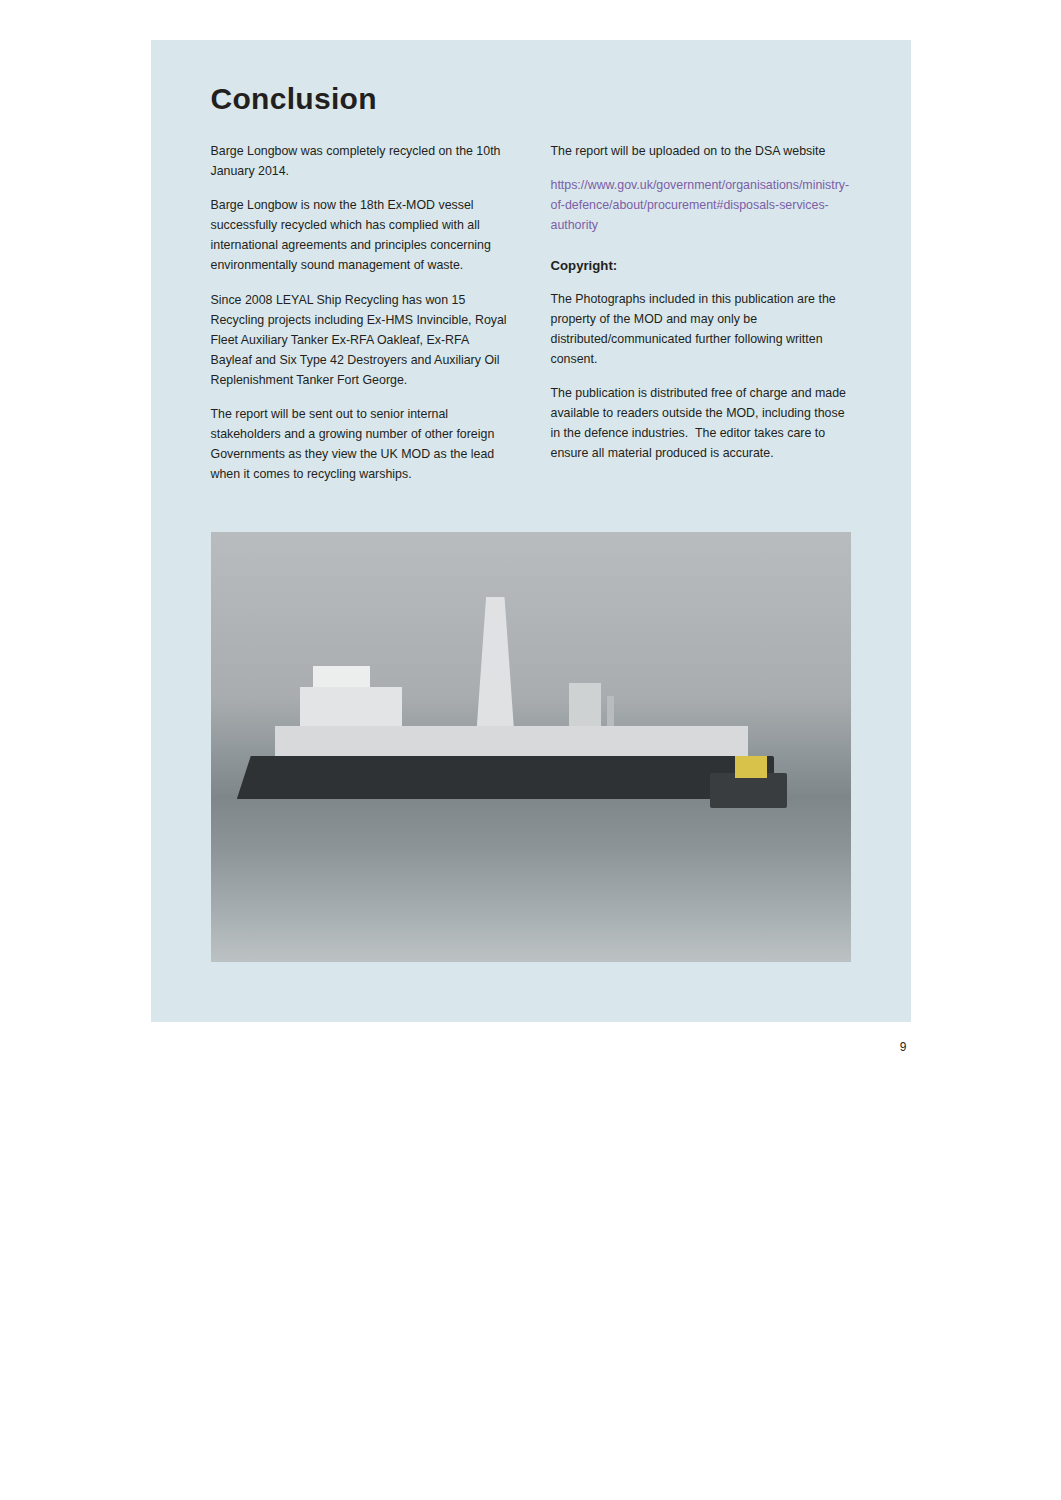Conclusion
Barge Longbow was completely recycled on the 10th January 2014.
Barge Longbow is now the 18th Ex-MOD vessel successfully recycled which has complied with all international agreements and principles concerning environmentally sound management of waste.
Since 2008 LEYAL Ship Recycling has won 15 Recycling projects including Ex-HMS Invincible, Royal Fleet Auxiliary Tanker Ex-RFA Oakleaf, Ex-RFA Bayleaf and Six Type 42 Destroyers and Auxiliary Oil Replenishment Tanker Fort George.
The report will be sent out to senior internal stakeholders and a growing number of other foreign Governments as they view the UK MOD as the lead when it comes to recycling warships.
The report will be uploaded on to the DSA website
https://www.gov.uk/government/organisations/ministry-of-defence/about/procurement#disposals-services-authority
Copyright:
The Photographs included in this publication are the property of the MOD and may only be distributed/communicated further following written consent.
The publication is distributed free of charge and made available to readers outside the MOD, including those in the defence industries. The editor takes care to ensure all material produced is accurate.
9